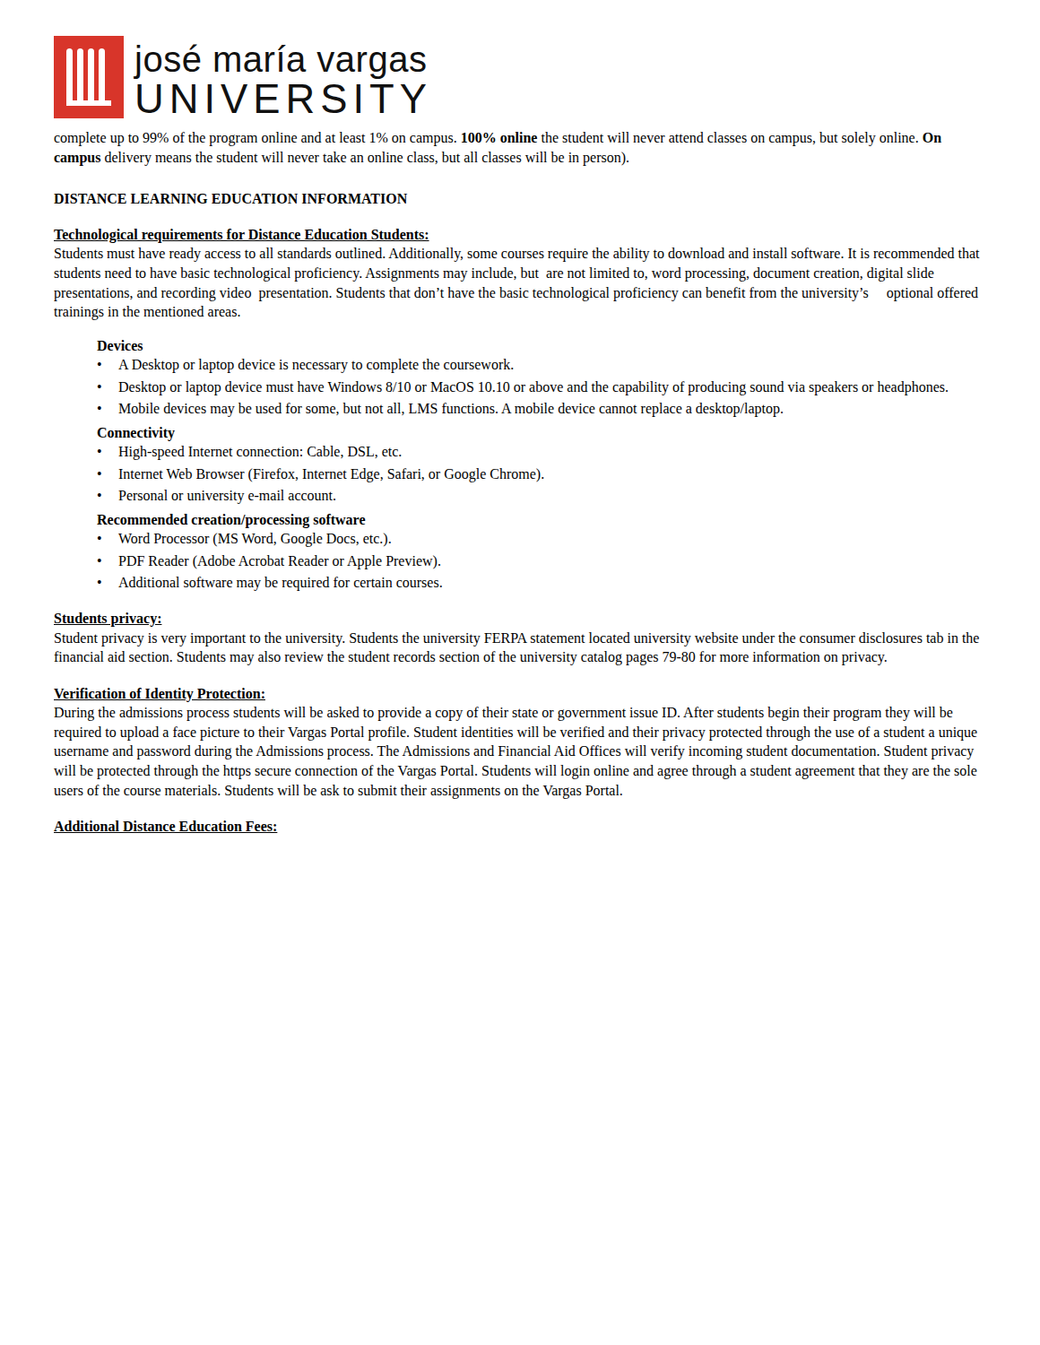josé maría vargas UNIVERSITY
complete up to 99% of the program online and at least 1% on campus. 100% online the student will never attend classes on campus, but solely online. On campus delivery means the student will never take an online class, but all classes will be in person).
DISTANCE LEARNING EDUCATION INFORMATION
Technological requirements for Distance Education Students:
Students must have ready access to all standards outlined. Additionally, some courses require the ability to download and install software. It is recommended that students need to have basic technological proficiency. Assignments may include, but are not limited to, word processing, document creation, digital slide presentations, and recording video presentation. Students that don’t have the basic technological proficiency can benefit from the university’s optional offered trainings in the mentioned areas.
Devices
A Desktop or laptop device is necessary to complete the coursework.
Desktop or laptop device must have Windows 8/10 or MacOS 10.10 or above and the capability of producing sound via speakers or headphones.
Mobile devices may be used for some, but not all, LMS functions. A mobile device cannot replace a desktop/laptop.
Connectivity
High-speed Internet connection: Cable, DSL, etc.
Internet Web Browser (Firefox, Internet Edge, Safari, or Google Chrome).
Personal or university e-mail account.
Recommended creation/processing software
Word Processor (MS Word, Google Docs, etc.).
PDF Reader (Adobe Acrobat Reader or Apple Preview).
Additional software may be required for certain courses.
Students privacy:
Student privacy is very important to the university. Students the university FERPA statement located university website under the consumer disclosures tab in the financial aid section. Students may also review the student records section of the university catalog pages 79-80 for more information on privacy.
Verification of Identity Protection:
During the admissions process students will be asked to provide a copy of their state or government issue ID. After students begin their program they will be required to upload a face picture to their Vargas Portal profile. Student identities will be verified and their privacy protected through the use of a student a unique username and password during the Admissions process. The Admissions and Financial Aid Offices will verify incoming student documentation. Student privacy will be protected through the https secure connection of the Vargas Portal. Students will login online and agree through a student agreement that they are the sole users of the course materials. Students will be ask to submit their assignments on the Vargas Portal.
Additional Distance Education Fees: